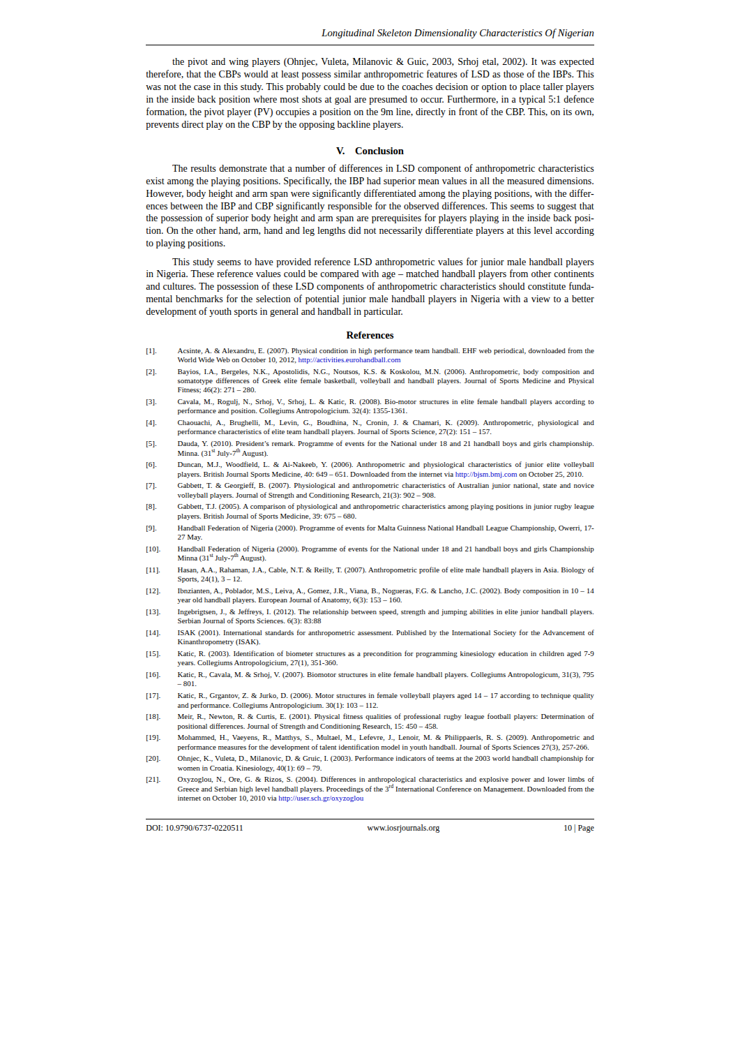Longitudinal Skeleton Dimensionality Characteristics Of Nigerian
the pivot and wing players (Ohnjec, Vuleta, Milanovic & Guic, 2003, Srhoj etal, 2002). It was expected therefore, that the CBPs would at least possess similar anthropometric features of LSD as those of the IBPs. This was not the case in this study. This probably could be due to the coaches decision or option to place taller players in the inside back position where most shots at goal are presumed to occur. Furthermore, in a typical 5:1 defence formation, the pivot player (PV) occupies a position on the 9m line, directly in front of the CBP. This, on its own, prevents direct play on the CBP by the opposing backline players.
V. Conclusion
The results demonstrate that a number of differences in LSD component of anthropometric characteristics exist among the playing positions. Specifically, the IBP had superior mean values in all the measured dimensions. However, body height and arm span were significantly differentiated among the playing positions, with the differences between the IBP and CBP significantly responsible for the observed differences. This seems to suggest that the possession of superior body height and arm span are prerequisites for players playing in the inside back position. On the other hand, arm, hand and leg lengths did not necessarily differentiate players at this level according to playing positions.
This study seems to have provided reference LSD anthropometric values for junior male handball players in Nigeria. These reference values could be compared with age – matched handball players from other continents and cultures. The possession of these LSD components of anthropometric characteristics should constitute fundamental benchmarks for the selection of potential junior male handball players in Nigeria with a view to a better development of youth sports in general and handball in particular.
References
[1]. Acsinte, A. & Alexandru, E. (2007). Physical condition in high performance team handball. EHF web periodical, downloaded from the World Wide Web on October 10, 2012, http://activities.eurohandball.com
[2]. Bayios, I.A., Bergeles, N.K., Apostolidis, N.G., Noutsos, K.S. & Koskolou, M.N. (2006). Anthropometric, body composition and somatotype differences of Greek elite female basketball, volleyball and handball players. Journal of Sports Medicine and Physical Fitness; 46(2): 271 – 280.
[3]. Cavala, M., Rogulj, N., Srhoj, V., Srhoj, L. & Katic, R. (2008). Bio-motor structures in elite female handball players according to performance and position. Collegiums Antropologicium. 32(4): 1355-1361.
[4]. Chaouachi, A., Brughelli, M., Levin, G., Boudhina, N., Cronin, J. & Chamari, K. (2009). Anthropometric, physiological and performance characteristics of elite team handball players. Journal of Sports Science, 27(2): 151 – 157.
[5]. Dauda, Y. (2010). President’s remark. Programme of events for the National under 18 and 21 handball boys and girls championship. Minna. (31st July-7th August).
[6]. Duncan, M.J., Woodfield, L. & Ai-Nakeeb, Y. (2006). Anthropometric and physiological characteristics of junior elite volleyball players. British Journal Sports Medicine, 40: 649 – 651. Downloaded from the internet via http://bjsm.bmj.com on October 25, 2010.
[7]. Gabbett, T. & Georgieff, B. (2007). Physiological and anthropometric characteristics of Australian junior national, state and novice volleyball players. Journal of Strength and Conditioning Research, 21(3): 902 – 908.
[8]. Gabbett, T.J. (2005). A comparison of physiological and anthropometric characteristics among playing positions in junior rugby league players. British Journal of Sports Medicine, 39: 675 – 680.
[9]. Handball Federation of Nigeria (2000). Programme of events for Malta Guinness National Handball League Championship, Owerri, 17-27 May.
[10]. Handball Federation of Nigeria (2000). Programme of events for the National under 18 and 21 handball boys and girls Championship Minna (31st July-7th August).
[11]. Hasan, A.A., Rahaman, J.A., Cable, N.T. & Reilly, T. (2007). Anthropometric profile of elite male handball players in Asia. Biology of Sports, 24(1), 3 – 12.
[12]. Ibnzianten, A., Poblador, M.S., Leiva, A., Gomez, J.R., Viana, B., Nogueras, F.G. & Lancho, J.C. (2002). Body composition in 10 – 14 year old handball players. European Journal of Anatomy, 6(3): 153 – 160.
[13]. Ingebrigtsen, J., & Jeffreys, I. (2012). The relationship between speed, strength and jumping abilities in elite junior handball players. Serbian Journal of Sports Sciences. 6(3): 83:88
[14]. ISAK (2001). International standards for anthropometric assessment. Published by the International Society for the Advancement of Kinanthropometry (ISAK).
[15]. Katic, R. (2003). Identification of biometer structures as a precondition for programming kinesiology education in children aged 7-9 years. Collegiums Antropologicium, 27(1), 351-360.
[16]. Katic, R., Cavala, M. & Srhoj, V. (2007). Biomotor structures in elite female handball players. Collegiums Antropologicum, 31(3), 795 – 801.
[17]. Katic, R., Grgantov, Z. & Jurko, D. (2006). Motor structures in female volleyball players aged 14 – 17 according to technique quality and performance. Collegiums Antropologicium. 30(1): 103 – 112.
[18]. Meir, R., Newton, R. & Curtis, E. (2001). Physical fitness qualities of professional rugby league football players: Determination of positional differences. Journal of Strength and Conditioning Research, 15: 450 – 458.
[19]. Mohammed, H., Vaeyens, R., Matthys, S., Multael, M., Lefevre, J., Lenoir, M. & Philippaerls, R. S. (2009). Anthropometric and performance measures for the development of talent identification model in youth handball. Journal of Sports Sciences 27(3), 257-266.
[20]. Ohnjec, K., Vuleta, D., Milanovic, D. & Gruic, I. (2003). Performance indicators of teems at the 2003 world handball championship for women in Croatia. Kinesiology, 40(1): 69 – 79.
[21]. Oxyzoglou, N., Ore, G. & Rizos, S. (2004). Differences in anthropological characteristics and explosive power and lower limbs of Greece and Serbian high level handball players. Proceedings of the 3rd International Conference on Management. Downloaded from the internet on October 10, 2010 via http://user.sch.gr/oxyzoglou
DOI: 10.9790/6737-0220511
www.iosrjournals.org
10 | Page